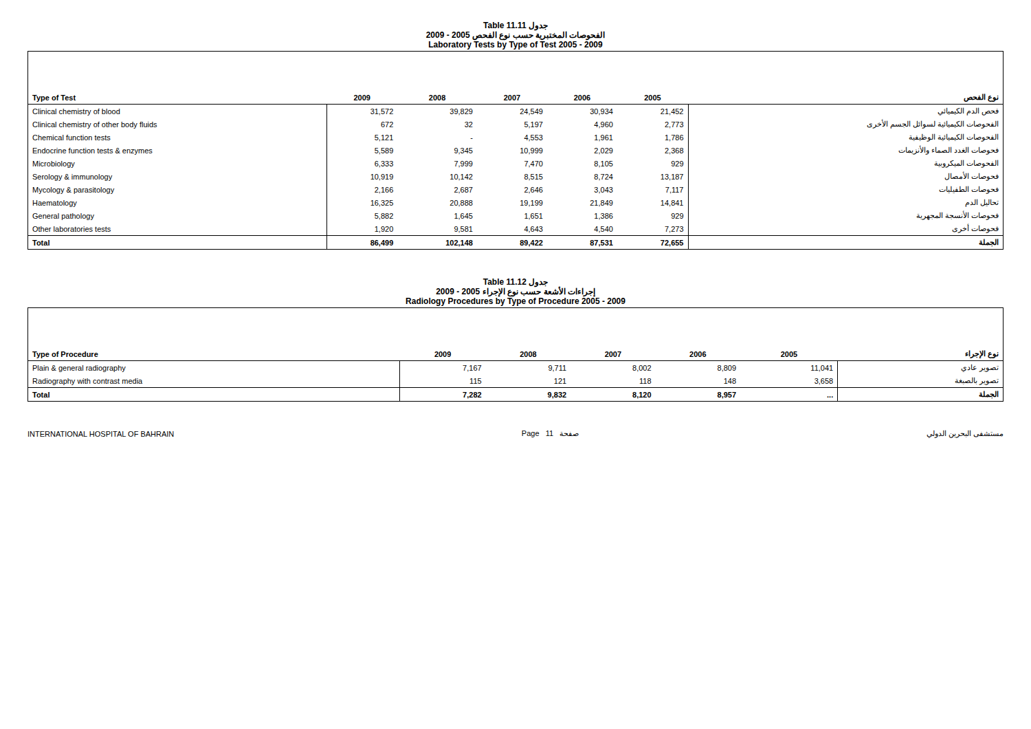جدول Table 11.11
الفحوصات المختبرية حسب نوع الفحص 2005 - 2009
Laboratory Tests by Type of Test 2005 - 2009
| Type of Test | 2009 | 2008 | 2007 | 2006 | 2005 | نوع الفحص |
| --- | --- | --- | --- | --- | --- | --- |
| Clinical chemistry of blood | 31,572 | 39,829 | 24,549 | 30,934 | 21,452 | فحص الدم الكيميائي |
| Clinical chemistry of other body fluids | 672 | 32 | 5,197 | 4,960 | 2,773 | الفحوصات الكيميائية لسوائل الجسم الأخرى |
| Chemical function tests | 5,121 | - | 4,553 | 1,961 | 1,786 | الفحوصات الكيميائية الوظيفية |
| Endocrine function tests & enzymes | 5,589 | 9,345 | 10,999 | 2,029 | 2,368 | فحوصات الغدد الصماء والأنزيمات |
| Microbiology | 6,333 | 7,999 | 7,470 | 8,105 | 929 | الفحوصات الميكروبية |
| Serology & immunology | 10,919 | 10,142 | 8,515 | 8,724 | 13,187 | فحوصات الأمصال |
| Mycology & parasitology | 2,166 | 2,687 | 2,646 | 3,043 | 7,117 | فحوصات الطفيليات |
| Haematology | 16,325 | 20,888 | 19,199 | 21,849 | 14,841 | تحاليل الدم |
| General pathology | 5,882 | 1,645 | 1,651 | 1,386 | 929 | فحوصات الأنسجة المجهرية |
| Other laboratories tests | 1,920 | 9,581 | 4,643 | 4,540 | 7,273 | فحوصات أخرى |
| Total | 86,499 | 102,148 | 89,422 | 87,531 | 72,655 | الجملة |
جدول Table 11.12
إجراءات الأشعة حسب نوع الإجراء 2005 - 2009
Radiology Procedures by Type of Procedure 2005 - 2009
| Type of Procedure | 2009 | 2008 | 2007 | 2006 | 2005 | نوع الإجراء |
| --- | --- | --- | --- | --- | --- | --- |
| Plain & general radiography | 7,167 | 9,711 | 8,002 | 8,809 | 11,041 | تصوير عادي |
| Radiography with contrast media | 115 | 121 | 118 | 148 | 3,658 | تصوير بالصبغة |
| Total | 7,282 | 9,832 | 8,120 | 8,957 | ... | الجملة |
INTERNATIONAL HOSPITAL OF BAHRAIN
Page 11 صفحة
مستشفى البحرين الدولي